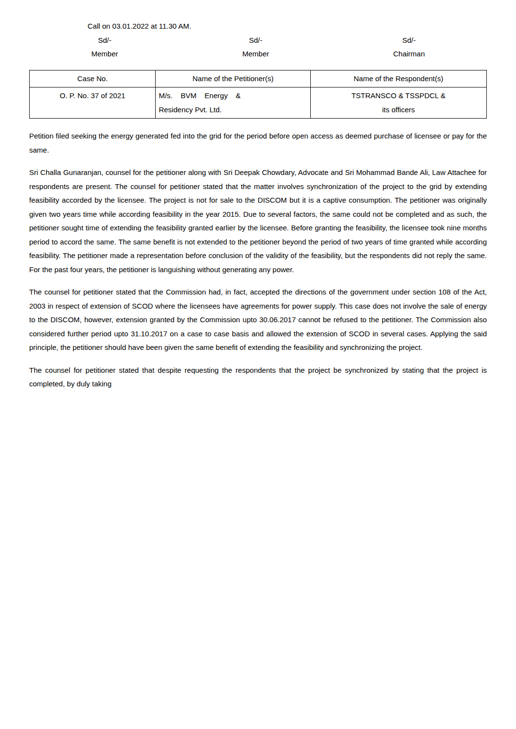Call on 03.01.2022 at 11.30 AM.
| Sd/- | Sd/- | Sd/- |
| Member | Member | Chairman |
| Case No. | Name of the Petitioner(s) | Name of the Respondent(s) |
| --- | --- | --- |
| O. P. No. 37 of 2021 | M/s. BVM Energy & Residency Pvt. Ltd. | TSTRANSCO & TSSPDCL & its officers |
Petition filed seeking the energy generated fed into the grid for the period before open access as deemed purchase of licensee or pay for the same.
Sri Challa Gunaranjan, counsel for the petitioner along with Sri Deepak Chowdary, Advocate and Sri Mohammad Bande Ali, Law Attachee for respondents are present. The counsel for petitioner stated that the matter involves synchronization of the project to the grid by extending feasibility accorded by the licensee. The project is not for sale to the DISCOM but it is a captive consumption. The petitioner was originally given two years time while according feasibility in the year 2015. Due to several factors, the same could not be completed and as such, the petitioner sought time of extending the feasibility granted earlier by the licensee. Before granting the feasibility, the licensee took nine months period to accord the same. The same benefit is not extended to the petitioner beyond the period of two years of time granted while according feasibility. The petitioner made a representation before conclusion of the validity of the feasibility, but the respondents did not reply the same. For the past four years, the petitioner is languishing without generating any power.
The counsel for petitioner stated that the Commission had, in fact, accepted the directions of the government under section 108 of the Act, 2003 in respect of extension of SCOD where the licensees have agreements for power supply. This case does not involve the sale of energy to the DISCOM, however, extension granted by the Commission upto 30.06.2017 cannot be refused to the petitioner. The Commission also considered further period upto 31.10.2017 on a case to case basis and allowed the extension of SCOD in several cases. Applying the said principle, the petitioner should have been given the same benefit of extending the feasibility and synchronizing the project.
The counsel for petitioner stated that despite requesting the respondents that the project be synchronized by stating that the project is completed, by duly taking